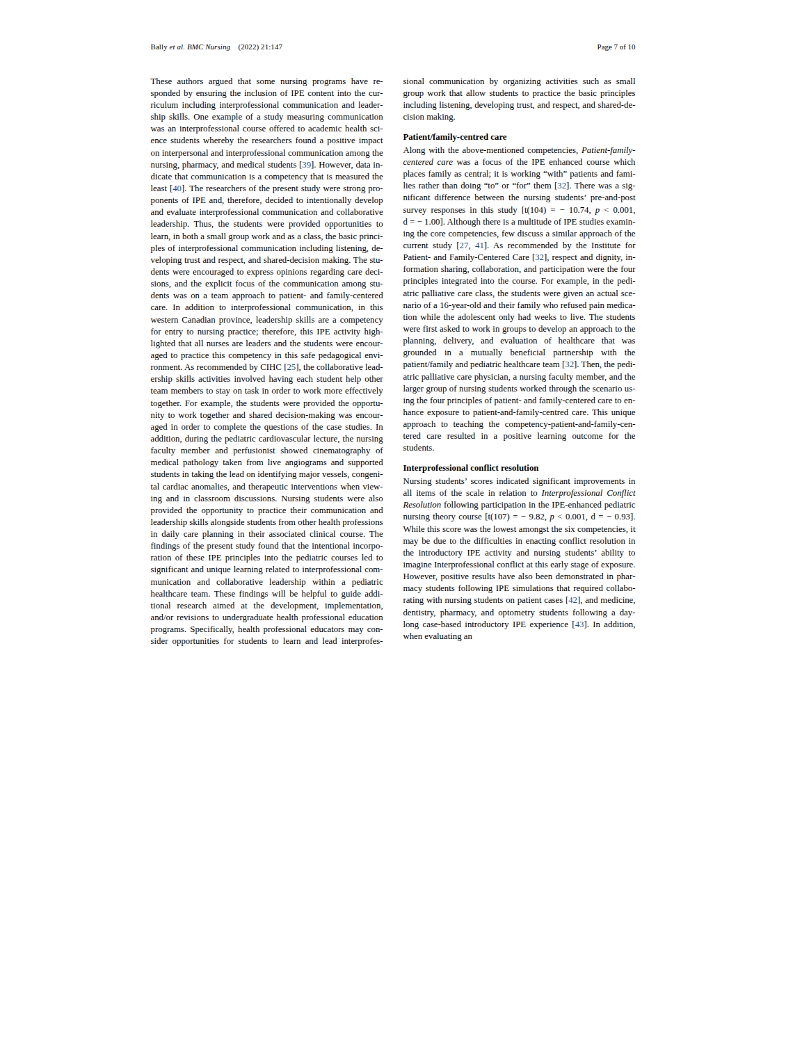Bally et al. BMC Nursing (2022) 21:147
Page 7 of 10
These authors argued that some nursing programs have responded by ensuring the inclusion of IPE content into the curriculum including interprofessional communication and leadership skills. One example of a study measuring communication was an interprofessional course offered to academic health science students whereby the researchers found a positive impact on interpersonal and interprofessional communication among the nursing, pharmacy, and medical students [39]. However, data indicate that communication is a competency that is measured the least [40]. The researchers of the present study were strong proponents of IPE and, therefore, decided to intentionally develop and evaluate interprofessional communication and collaborative leadership. Thus, the students were provided opportunities to learn, in both a small group work and as a class, the basic principles of interprofessional communication including listening, developing trust and respect, and shared-decision making. The students were encouraged to express opinions regarding care decisions, and the explicit focus of the communication among students was on a team approach to patient- and family-centered care. In addition to interprofessional communication, in this western Canadian province, leadership skills are a competency for entry to nursing practice; therefore, this IPE activity highlighted that all nurses are leaders and the students were encouraged to practice this competency in this safe pedagogical environment. As recommended by CIHC [25], the collaborative leadership skills activities involved having each student help other team members to stay on task in order to work more effectively together. For example, the students were provided the opportunity to work together and shared decision-making was encouraged in order to complete the questions of the case studies. In addition, during the pediatric cardiovascular lecture, the nursing faculty member and perfusionist showed cinematography of medical pathology taken from live angiograms and supported students in taking the lead on identifying major vessels, congenital cardiac anomalies, and therapeutic interventions when viewing and in classroom discussions. Nursing students were also provided the opportunity to practice their communication and leadership skills alongside students from other health professions in daily care planning in their associated clinical course. The findings of the present study found that the intentional incorporation of these IPE principles into the pediatric courses led to significant and unique learning related to interprofessional communication and collaborative leadership within a pediatric healthcare team. These findings will be helpful to guide additional research aimed at the development, implementation, and/or revisions to undergraduate health professional education programs. Specifically, health professional educators may consider opportunities for students to learn and lead interprofessional communication by organizing activities such as small group work that allow students to practice the basic principles including listening, developing trust, and respect, and shared-decision making.
Patient/family-centred care
Along with the above-mentioned competencies, Patient-family-centered care was a focus of the IPE enhanced course which places family as central; it is working “with” patients and families rather than doing “to” or “for” them [32]. There was a significant difference between the nursing students’ pre-and-post survey responses in this study [t(104) = − 10.74, p < 0.001, d = − 1.00]. Although there is a multitude of IPE studies examining the core competencies, few discuss a similar approach of the current study [27, 41]. As recommended by the Institute for Patient- and Family-Centered Care [32], respect and dignity, information sharing, collaboration, and participation were the four principles integrated into the course. For example, in the pediatric palliative care class, the students were given an actual scenario of a 16-year-old and their family who refused pain medication while the adolescent only had weeks to live. The students were first asked to work in groups to develop an approach to the planning, delivery, and evaluation of healthcare that was grounded in a mutually beneficial partnership with the patient/family and pediatric healthcare team [32]. Then, the pediatric palliative care physician, a nursing faculty member, and the larger group of nursing students worked through the scenario using the four principles of patient- and family-centered care to enhance exposure to patient-and-family-centred care. This unique approach to teaching the competency-patient-and-family-centered care resulted in a positive learning outcome for the students.
Interprofessional conflict resolution
Nursing students’ scores indicated significant improvements in all items of the scale in relation to Interprofessional Conflict Resolution following participation in the IPE-enhanced pediatric nursing theory course [t(107) = − 9.82, p < 0.001, d = − 0.93]. While this score was the lowest amongst the six competencies, it may be due to the difficulties in enacting conflict resolution in the introductory IPE activity and nursing students’ ability to imagine Interprofessional conflict at this early stage of exposure. However, positive results have also been demonstrated in pharmacy students following IPE simulations that required collaborating with nursing students on patient cases [42], and medicine, dentistry, pharmacy, and optometry students following a day-long case-based introductory IPE experience [43]. In addition, when evaluating an